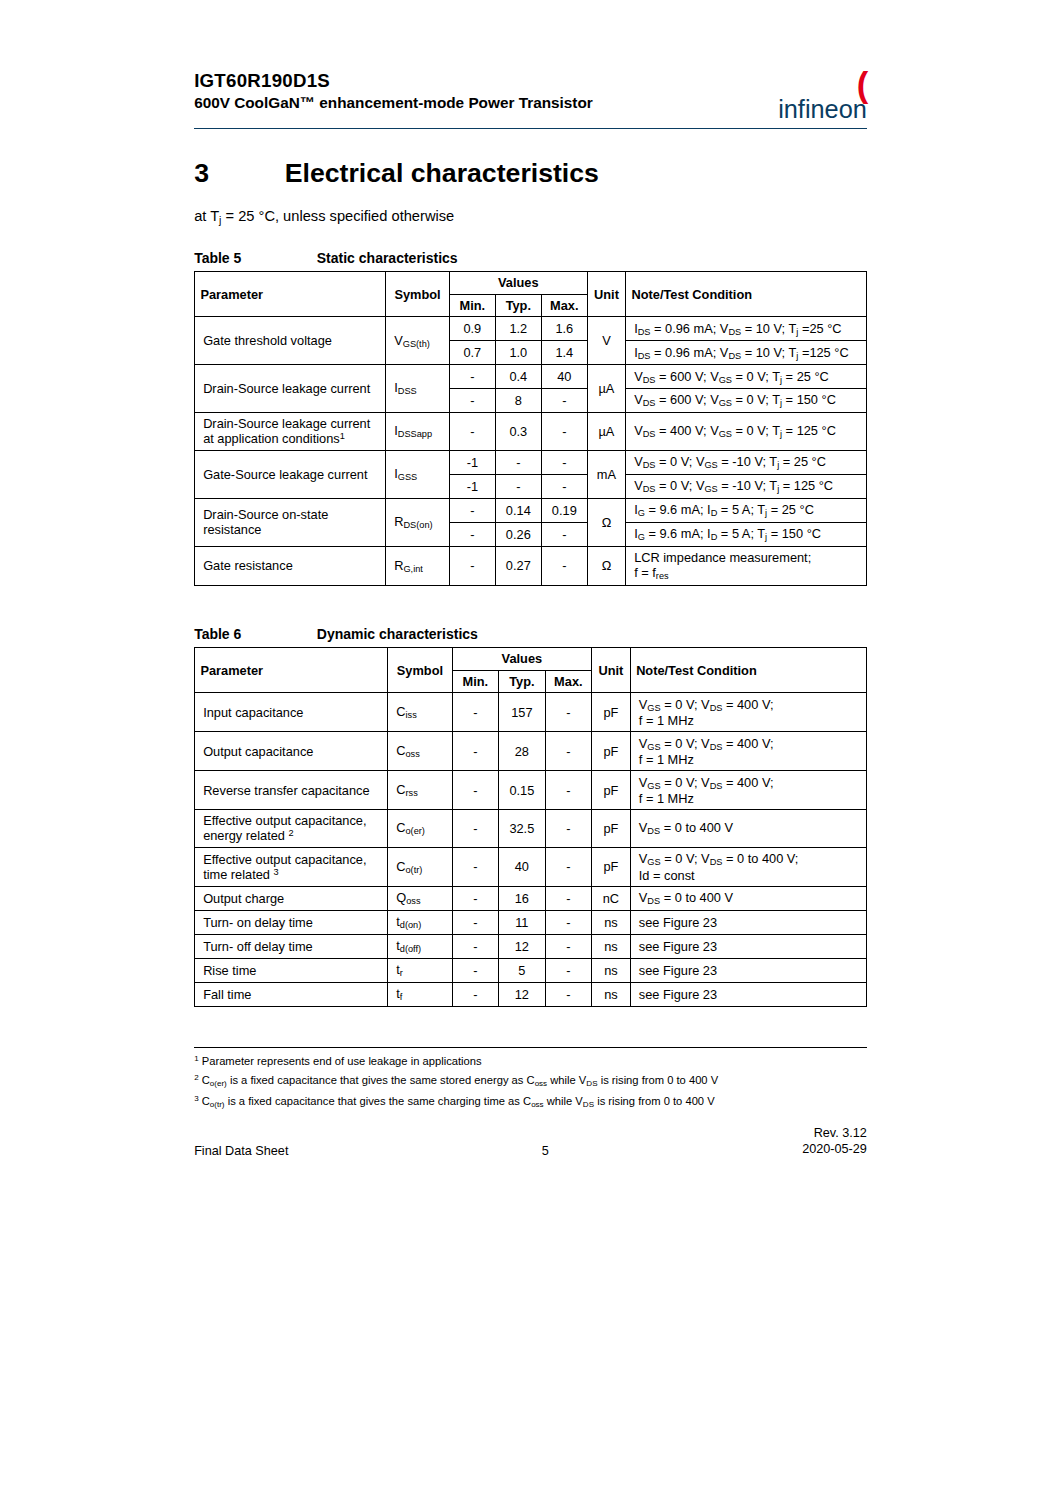IGT60R190D1S
600V CoolGaN™ enhancement-mode Power Transistor
(infineon
3 Electrical characteristics
at Tj = 25 °C, unless specified otherwise
Table 5 Static characteristics
| Parameter | Symbol | Values | Unit | Note/Test Condition |
| --- | --- | --- | --- | --- |
| Min. | Typ. | Max. |
| Gate threshold voltage | V GS(th) | 0.9 | 1.2 | 1.6 | V | I DS = 0.96 mA; V DS = 10 V; T j =25 °C |
| 0.7 | 1.0 | 1.4 | I DS = 0.96 mA; V DS = 10 V; T j =125 °C |
| Drain-Source leakage current | I DSS | - | 0.4 | 40 | µA | V DS = 600 V; V GS = 0 V; T j = 25 °C |
| - | 8 | - | V DS = 600 V; V GS = 0 V; T j = 150 °C |
| Drain-Source leakage current at application conditions 1 | I DSSapp | - | 0.3 | - | µA | V DS = 400 V; V GS = 0 V; T j = 125 °C |
| Gate-Source leakage current | I GSS | -1 | - | - | mA | V DS = 0 V; V GS = -10 V; T j = 25 °C |
| -1 | - | - | V DS = 0 V; V GS = -10 V; T j = 125 °C |
| Drain-Source on-state resistance | R DS(on) | - | 0.14 | 0.19 | Ω | I G = 9.6 mA; I D = 5 A; T j = 25 °C |
| - | 0.26 | - | I G = 9.6 mA; I D = 5 A; T j = 150 °C |
| Gate resistance | R G,int | - | 0.27 | - | Ω | LCR impedance measurement; f = f res |
Table 6 Dynamic characteristics
| Parameter | Symbol | Values | Unit | Note/Test Condition |
| --- | --- | --- | --- | --- |
| Min. | Typ. | Max. |
| Input capacitance | C iss | - | 157 | - | pF | V GS = 0 V; V DS = 400 V; f = 1 MHz |
| Output capacitance | C oss | - | 28 | - | pF | V GS = 0 V; V DS = 400 V; f = 1 MHz |
| Reverse transfer capacitance | C rss | - | 0.15 | - | pF | V GS = 0 V; V DS = 400 V; f = 1 MHz |
| Effective output capacitance, energy related 2 | C o(er) | - | 32.5 | - | pF | V DS = 0 to 400 V |
| Effective output capacitance, time related 3 | C o(tr) | - | 40 | - | pF | V GS = 0 V; V DS = 0 to 400 V; Id = const |
| Output charge | Q oss | - | 16 | - | nC | V DS = 0 to 400 V |
| Turn- on delay time | t d(on) | - | 11 | - | ns | see Figure 23 |
| Turn- off delay time | t d(off) | - | 12 | - | ns | see Figure 23 |
| Rise time | t r | - | 5 | - | ns | see Figure 23 |
| Fall time | t f | - | 12 | - | ns | see Figure 23 |
1 Parameter represents end of use leakage in applications
2 Co(er) is a fixed capacitance that gives the same stored energy as Coss while VDS is rising from 0 to 400 V
3 Co(tr) is a fixed capacitance that gives the same charging time as Coss while VDS is rising from 0 to 400 V
Final Data Sheet
5
Rev. 3.12
2020-05-29